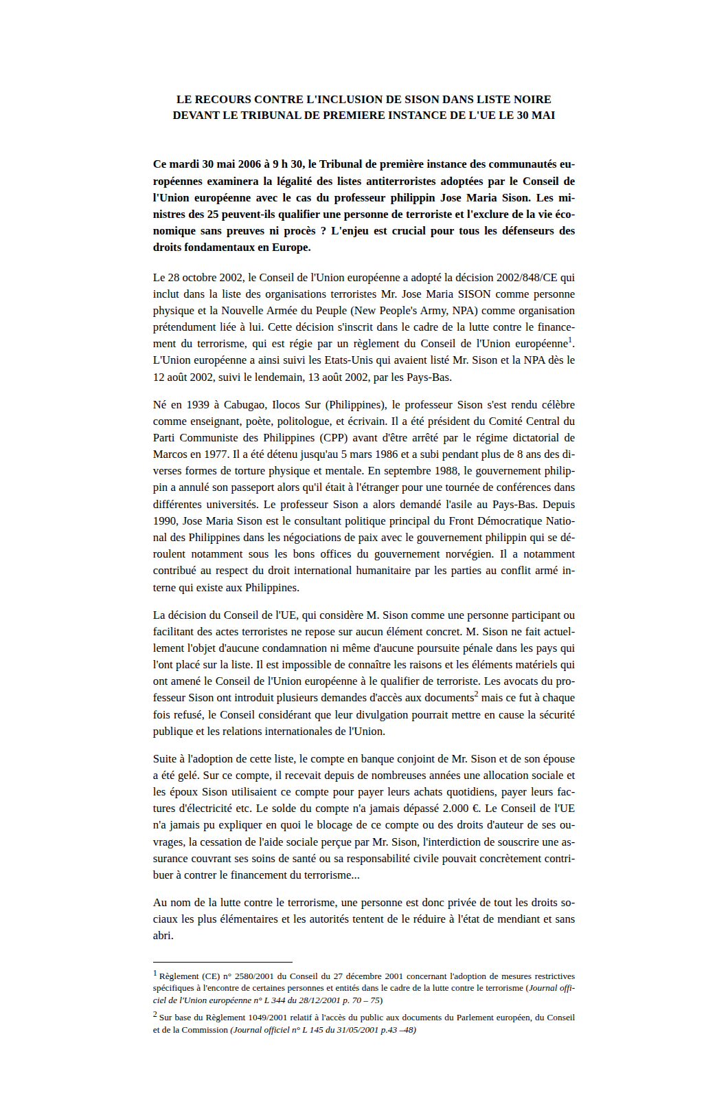Le recours contre l'inclusion de Sison dans liste noire devant le Tribunal de premiere instance de l'UE le 30 mai
Ce mardi 30 mai 2006 à 9 h 30, le Tribunal de première instance des communautés européennes examinera la légalité des listes antiterroristes adoptées par le Conseil de l'Union européenne avec le cas du professeur philippin Jose Maria Sison. Les ministres des 25 peuvent-ils qualifier une personne de terroriste et l'exclure de la vie économique sans preuves ni procès ? L'enjeu est crucial pour tous les défenseurs des droits fondamentaux en Europe.
Le 28 octobre 2002, le Conseil de l'Union européenne a adopté la décision 2002/848/CE qui inclut dans la liste des organisations terroristes Mr. Jose Maria SISON comme personne physique et la Nouvelle Armée du Peuple (New People's Army, NPA) comme organisation prétendument liée à lui. Cette décision s'inscrit dans le cadre de la lutte contre le financement du terrorisme, qui est régie par un règlement du Conseil de l'Union européenne1. L'Union européenne a ainsi suivi les Etats-Unis qui avaient listé Mr. Sison et la NPA dès le 12 août 2002, suivi le lendemain, 13 août 2002, par les Pays-Bas.
Né en 1939 à Cabugao, Ilocos Sur (Philippines), le professeur Sison s'est rendu célèbre comme enseignant, poète, politologue, et écrivain. Il a été président du Comité Central du Parti Communiste des Philippines (CPP) avant d'être arrêté par le régime dictatorial de Marcos en 1977. Il a été détenu jusqu'au 5 mars 1986 et a subi pendant plus de 8 ans des diverses formes de torture physique et mentale. En septembre 1988, le gouvernement philippin a annulé son passeport alors qu'il était à l'étranger pour une tournée de conférences dans différentes universités. Le professeur Sison a alors demandé l'asile au Pays-Bas. Depuis 1990, Jose Maria Sison est le consultant politique principal du Front Démocratique National des Philippines dans les négociations de paix avec le gouvernement philippin qui se déroulent notamment sous les bons offices du gouvernement norvégien. Il a notamment contribué au respect du droit international humanitaire par les parties au conflit armé interne qui existe aux Philippines.
La décision du Conseil de l'UE, qui considère M. Sison comme une personne participant ou facilitant des actes terroristes ne repose sur aucun élément concret. M. Sison ne fait actuellement l'objet d'aucune condamnation ni même d'aucune poursuite pénale dans les pays qui l'ont placé sur la liste. Il est impossible de connaître les raisons et les éléments matériels qui ont amené le Conseil de l'Union européenne à le qualifier de terroriste. Les avocats du professeur Sison ont introduit plusieurs demandes d'accès aux documents2 mais ce fut à chaque fois refusé, le Conseil considérant que leur divulgation pourrait mettre en cause la sécurité publique et les relations internationales de l'Union.
Suite à l'adoption de cette liste, le compte en banque conjoint de Mr. Sison et de son épouse a été gelé. Sur ce compte, il recevait depuis de nombreuses années une allocation sociale et les époux Sison utilisaient ce compte pour payer leurs achats quotidiens, payer leurs factures d'électricité etc. Le solde du compte n'a jamais dépassé 2.000 €. Le Conseil de l'UE n'a jamais pu expliquer en quoi le blocage de ce compte ou des droits d'auteur de ses ouvrages, la cessation de l'aide sociale perçue par Mr. Sison, l'interdiction de souscrire une assurance couvrant ses soins de santé ou sa responsabilité civile pouvait concrètement contribuer à contrer le financement du terrorisme...
Au nom de la lutte contre le terrorisme, une personne est donc privée de tout les droits sociaux les plus élémentaires et les autorités tentent de le réduire à l'état de mendiant et sans abri.
1 Règlement (CE) n° 2580/2001 du Conseil du 27 décembre 2001 concernant l'adoption de mesures restrictives spécifiques à l'encontre de certaines personnes et entités dans le cadre de la lutte contre le terrorisme (Journal officiel de l'Union européenne n° L 344 du 28/12/2001 p. 70 – 75)
2 Sur base du Règlement 1049/2001 relatif à l'accès du public aux documents du Parlement européen, du Conseil et de la Commission (Journal officiel n° L 145 du 31/05/2001 p.43 –48)